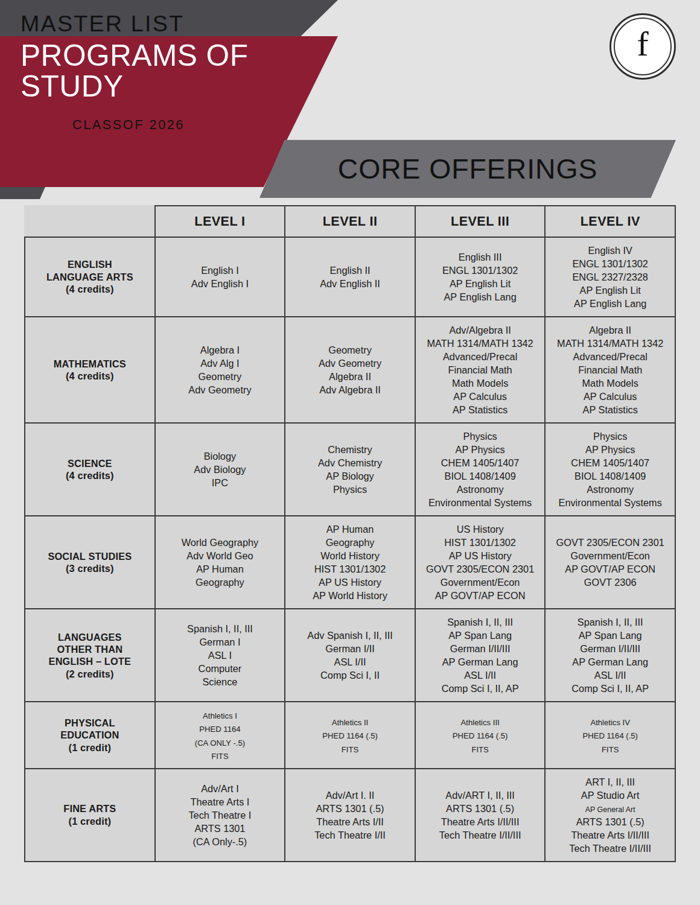f
Master List
Programs of Study
Classof 2026
Core Offerings
| | LEVEL I | LEVEL II | LEVEL III | LEVEL IV |
| --- | --- | --- | --- | --- |
| ENGLISH LANGUAGE ARTS (4 credits) | English I Adv English I | English II Adv English II | English III ENGL 1301/1302 AP English Lit AP English Lang | English IV ENGL 1301/1302 ENGL 2327/2328 AP English Lit AP English Lang |
| MATHEMATICS (4 credits) | Algebra I Adv Alg I Geometry Adv Geometry | Geometry Adv Geometry Algebra II Adv Algebra II | Adv/Algebra II MATH 1314/MATH 1342 Advanced/Precal Financial Math Math Models AP Calculus AP Statistics | Algebra II MATH 1314/MATH 1342 Advanced/Precal Financial Math Math Models AP Calculus AP Statistics |
| SCIENCE (4 credits) | Biology Adv Biology IPC | Chemistry Adv Chemistry AP Biology Physics | Physics AP Physics CHEM 1405/1407 BIOL 1408/1409 Astronomy Environmental Systems | Physics AP Physics CHEM 1405/1407 BIOL 1408/1409 Astronomy Environmental Systems |
| SOCIAL STUDIES (3 credits) | World Geography Adv World Geo AP Human Geography | AP Human Geography World History HIST 1301/1302 AP US History AP World History | US History HIST 1301/1302 AP US History GOVT 2305/ECON 2301 Government/Econ AP GOVT/AP ECON | GOVT 2305/ECON 2301 Government/Econ AP GOVT/AP ECON GOVT 2306 |
| LANGUAGES OTHER THAN ENGLISH – LOTE (2 credits) | Spanish I, II, III German I ASL I Computer Science | Adv Spanish I, II, III German I/II ASL I/II Comp Sci I, II | Spanish I, II, III AP Span Lang German I/II/III AP German Lang ASL I/II Comp Sci I, II, AP | Spanish I, II, III AP Span Lang German I/II/III AP German Lang ASL I/II Comp Sci I, II, AP |
| PHYSICAL EDUCATION (1 credit) | Athletics I PHED 1164 (CA ONLY -.5) FITS | Athletics II PHED 1164 (.5) FITS | Athletics III PHED 1164 (.5) FITS | Athletics IV PHED 1164 (.5) FITS |
| FINE ARTS (1 credit) | Adv/Art I Theatre Arts I Tech Theatre I ARTS 1301 (CA Only-.5) | Adv/Art I. II ARTS 1301 (.5) Theatre Arts I/II Tech Theatre I/II | Adv/ART I, II, III ARTS 1301 (.5) Theatre Arts I/II/III Tech Theatre I/II/III | ART I, II, III AP Studio Art AP General Art ARTS 1301 (.5) Theatre Arts I/II/III Tech Theatre I/II/III |